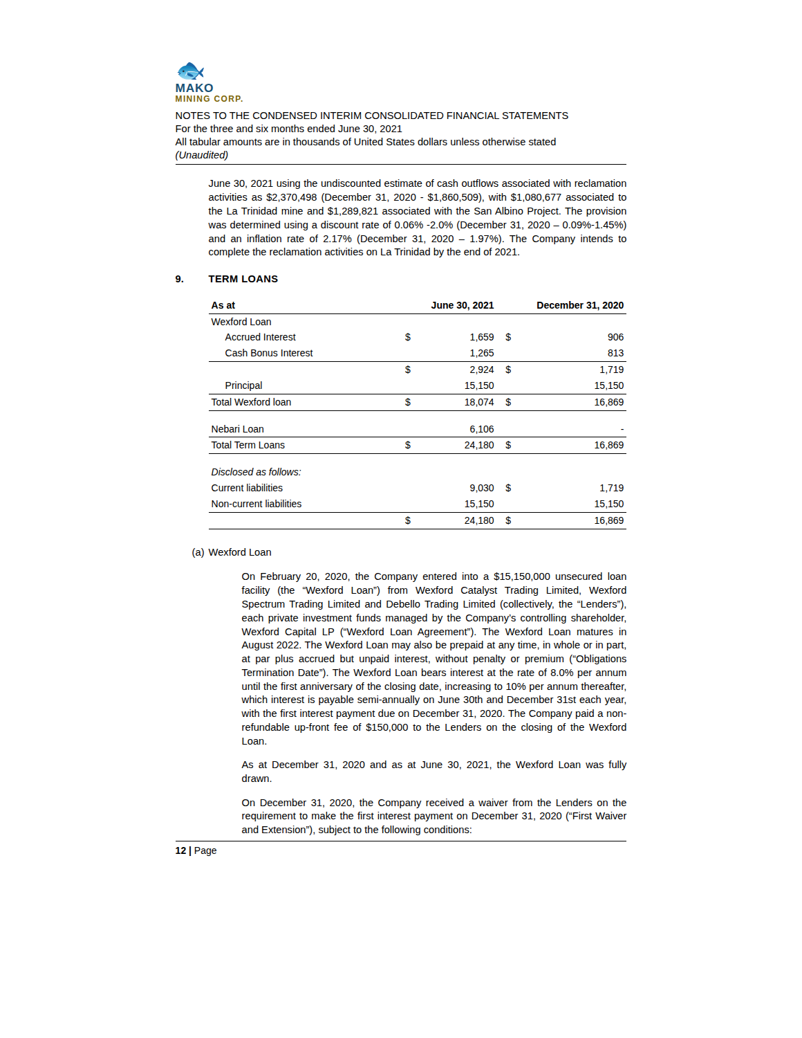🐟 MAKO MINING CORP.
NOTES TO THE CONDENSED INTERIM CONSOLIDATED FINANCIAL STATEMENTS
For the three and six months ended June 30, 2021
All tabular amounts are in thousands of United States dollars unless otherwise stated
(Unaudited)
June 30, 2021 using the undiscounted estimate of cash outflows associated with reclamation activities as $2,370,498 (December 31, 2020 - $1,860,509), with $1,080,677 associated to the La Trinidad mine and $1,289,821 associated with the San Albino Project. The provision was determined using a discount rate of 0.06% -2.0% (December 31, 2020 – 0.09%-1.45%) and an inflation rate of 2.17% (December 31, 2020 – 1.97%). The Company intends to complete the reclamation activities on La Trinidad by the end of 2021.
9.
TERM LOANS
| As at | June 30, 2021 | December 31, 2020 |
| --- | --- | --- |
| Wexford Loan | | | | |
| Accrued Interest | $ | 1,659 | $ | 906 |
| Cash Bonus Interest | | 1,265 | | 813 |
| | $ | 2,924 | $ | 1,719 |
| Principal | | 15,150 | | 15,150 |
| Total Wexford loan | $ | 18,074 | $ | 16,869 |
| Nebari Loan | | 6,106 | | - |
| Total Term Loans | $ | 24,180 | $ | 16,869 |
| Disclosed as follows: | | | | |
| Current liabilities | | 9,030 | $ | 1,719 |
| Non-current liabilities | | 15,150 | | 15,150 |
| | $ | 24,180 | $ | 16,869 |
(a)
Wexford Loan
On February 20, 2020, the Company entered into a $15,150,000 unsecured loan facility (the “Wexford Loan”) from Wexford Catalyst Trading Limited, Wexford Spectrum Trading Limited and Debello Trading Limited (collectively, the “Lenders”), each private investment funds managed by the Company’s controlling shareholder, Wexford Capital LP (“Wexford Loan Agreement”). The Wexford Loan matures in August 2022. The Wexford Loan may also be prepaid at any time, in whole or in part, at par plus accrued but unpaid interest, without penalty or premium (“Obligations Termination Date”). The Wexford Loan bears interest at the rate of 8.0% per annum until the first anniversary of the closing date, increasing to 10% per annum thereafter, which interest is payable semi-annually on June 30th and December 31st each year, with the first interest payment due on December 31, 2020. The Company paid a non-refundable up-front fee of $150,000 to the Lenders on the closing of the Wexford Loan.
As at December 31, 2020 and as at June 30, 2021, the Wexford Loan was fully drawn.
On December 31, 2020, the Company received a waiver from the Lenders on the requirement to make the first interest payment on December 31, 2020 (“First Waiver and Extension”), subject to the following conditions:
12 | Page